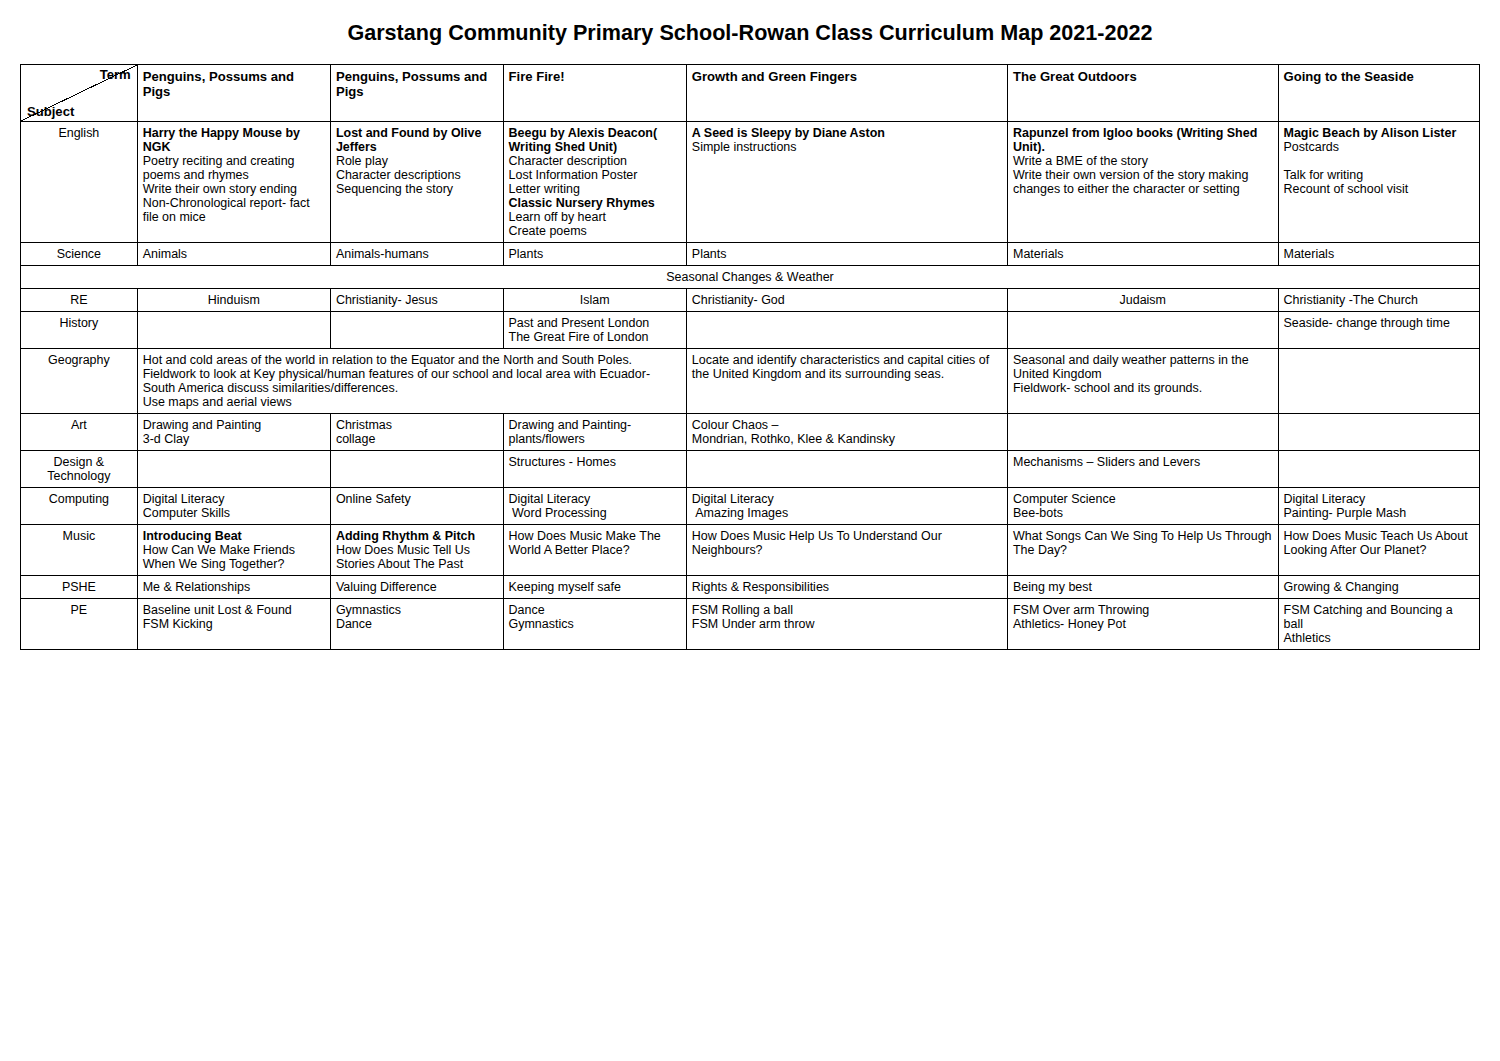Garstang Community Primary School-Rowan Class Curriculum Map 2021-2022
| Term Subject | Penguins, Possums and Pigs | Penguins, Possums and Pigs | Fire Fire! | Growth and Green Fingers | The Great Outdoors | Going to the Seaside |
| --- | --- | --- | --- | --- | --- | --- |
| English | Harry the Happy Mouse by NGK Poetry reciting and creating poems and rhymes Write their own story ending Non-Chronological report- fact file on mice | Lost and Found by Olive Jeffers Role play Character descriptions Sequencing the story | Beegu by Alexis Deacon( Writing Shed Unit) Character description Lost Information Poster Letter writing Classic Nursery Rhymes Learn off by heart Create poems | A Seed is Sleepy by Diane Aston Simple instructions | Rapunzel from Igloo books (Writing Shed Unit). Write a BME of the story Write their own version of the story making changes to either the character or setting | Magic Beach by Alison Lister Postcards Talk for writing Recount of school visit |
| Science | Animals | Animals-humans | Plants | Plants | Materials | Materials |
| Seasonal Changes & Weather |
| RE | Hinduism | Christianity- Jesus | Islam | Christianity- God | Judaism | Christianity -The Church |
| History | | | Past and Present London The Great Fire of London | | | Seaside- change through time |
| Geography | Hot and cold areas of the world in relation to the Equator and the North and South Poles. Fieldwork to look at Key physical/human features of our school and local area with Ecuador- South America discuss similarities/differences. Use maps and aerial views | Locate and identify characteristics and capital cities of the United Kingdom and its surrounding seas. | Seasonal and daily weather patterns in the United Kingdom Fieldwork- school and its grounds. | |
| Art | Drawing and Painting 3-d Clay | Christmas collage | Drawing and Painting- plants/flowers | Colour Chaos – Mondrian, Rothko, Klee & Kandinsky | | |
| Design & Technology | | | Structures - Homes | | Mechanisms – Sliders and Levers | |
| Computing | Digital Literacy Computer Skills | Online Safety | Digital Literacy Word Processing | Digital Literacy Amazing Images | Computer Science Bee-bots | Digital Literacy Painting- Purple Mash |
| Music | Introducing Beat How Can We Make Friends When We Sing Together? | Adding Rhythm & Pitch How Does Music Tell Us Stories About The Past | How Does Music Make The World A Better Place? | How Does Music Help Us To Understand Our Neighbours? | What Songs Can We Sing To Help Us Through The Day? | How Does Music Teach Us About Looking After Our Planet? |
| PSHE | Me & Relationships | Valuing Difference | Keeping myself safe | Rights & Responsibilities | Being my best | Growing & Changing |
| PE | Baseline unit Lost & Found FSM Kicking | Gymnastics Dance | Dance Gymnastics | FSM Rolling a ball FSM Under arm throw | FSM Over arm Throwing Athletics- Honey Pot | FSM Catching and Bouncing a ball Athletics |